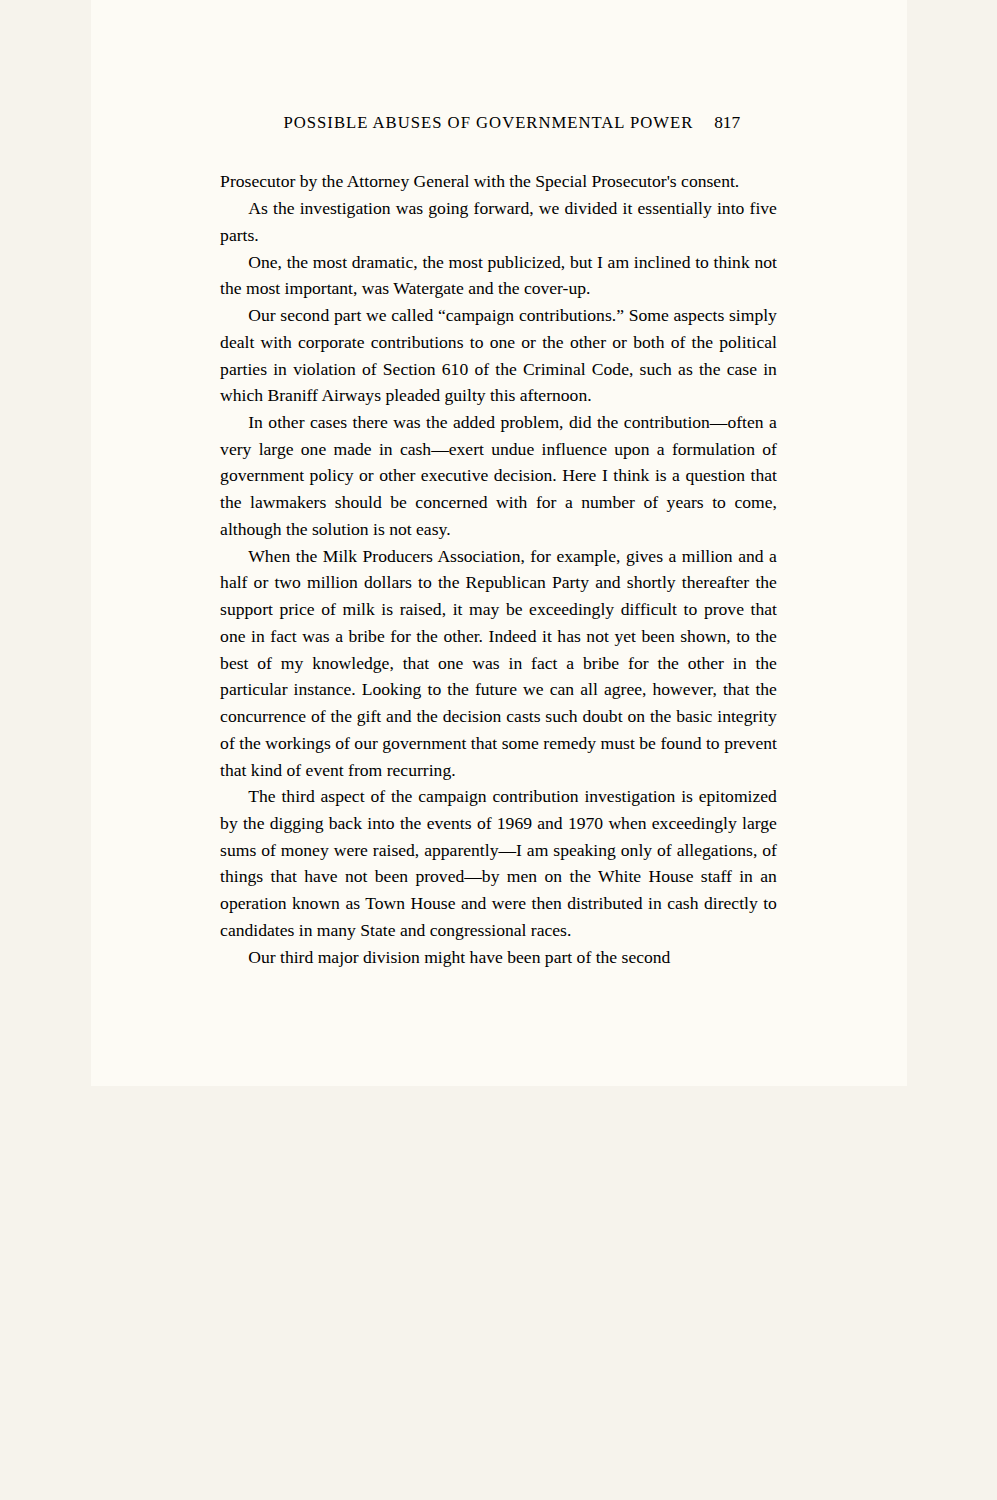POSSIBLE ABUSES OF GOVERNMENTAL POWER 817
Prosecutor by the Attorney General with the Special Prosecutor's consent.
As the investigation was going forward, we divided it essentially into five parts.
One, the most dramatic, the most publicized, but I am inclined to think not the most important, was Watergate and the cover-up.
Our second part we called “campaign contributions.” Some aspects simply dealt with corporate contributions to one or the other or both of the political parties in violation of Section 610 of the Criminal Code, such as the case in which Braniff Airways pleaded guilty this afternoon.
In other cases there was the added problem, did the contribution—often a very large one made in cash—exert undue influence upon a formulation of government policy or other executive decision. Here I think is a question that the lawmakers should be concerned with for a number of years to come, although the solution is not easy.
When the Milk Producers Association, for example, gives a million and a half or two million dollars to the Republican Party and shortly thereafter the support price of milk is raised, it may be exceedingly difficult to prove that one in fact was a bribe for the other. Indeed it has not yet been shown, to the best of my knowledge, that one was in fact a bribe for the other in the particular instance. Looking to the future we can all agree, however, that the concurrence of the gift and the decision casts such doubt on the basic integrity of the workings of our government that some remedy must be found to prevent that kind of event from recurring.
The third aspect of the campaign contribution investigation is epitomized by the digging back into the events of 1969 and 1970 when exceedingly large sums of money were raised, apparently—I am speaking only of allegations, of things that have not been proved—by men on the White House staff in an operation known as Town House and were then distributed in cash directly to candidates in many State and congressional races.
Our third major division might have been part of the second